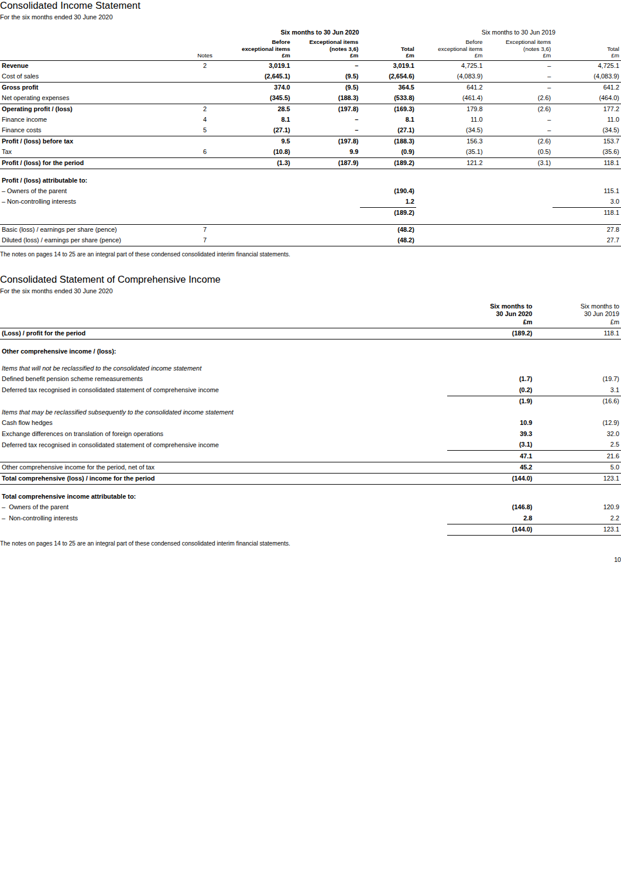Consolidated Income Statement
For the six months ended 30 June 2020
| | | Six months to 30 Jun 2020 | Six months to 30 Jun 2019 |
| | Notes | Before exceptional items £m | Exceptional items (notes 3,6) £m | Total £m | Before exceptional items £m | Exceptional items (notes 3,6) £m | Total £m |
| Revenue | 2 | 3,019.1 | – | 3,019.1 | 4,725.1 | – | 4,725.1 |
| Cost of sales | | (2,645.1) | (9.5) | (2,654.6) | (4,083.9) | – | (4,083.9) |
| Gross profit | | 374.0 | (9.5) | 364.5 | 641.2 | – | 641.2 |
| Net operating expenses | | (345.5) | (188.3) | (533.8) | (461.4) | (2.6) | (464.0) |
| Operating profit / (loss) | 2 | 28.5 | (197.8) | (169.3) | 179.8 | (2.6) | 177.2 |
| Finance income | 4 | 8.1 | – | 8.1 | 11.0 | – | 11.0 |
| Finance costs | 5 | (27.1) | – | (27.1) | (34.5) | – | (34.5) |
| Profit / (loss) before tax | | 9.5 | (197.8) | (188.3) | 156.3 | (2.6) | 153.7 |
| Tax | 6 | (10.8) | 9.9 | (0.9) | (35.1) | (0.5) | (35.6) |
| Profit / (loss) for the period | | (1.3) | (187.9) | (189.2) | 121.2 | (3.1) | 118.1 |
| Profit / (loss) attributable to: | |
| – Owners of the parent | | | | (190.4) | | | 115.1 |
| – Non-controlling interests | | | | 1.2 | | | 3.0 |
| | | | | (189.2) | | | 118.1 |
| Basic (loss) / earnings per share (pence) | 7 | | | (48.2) | | | 27.8 |
| Diluted (loss) / earnings per share (pence) | 7 | | | (48.2) | | | 27.7 |
The notes on pages 14 to 25 are an integral part of these condensed consolidated interim financial statements.
Consolidated Statement of Comprehensive Income
For the six months ended 30 June 2020
| | Six months to 30 Jun 2020 £m | Six months to 30 Jun 2019 £m |
| (Loss) / profit for the period | (189.2) | 118.1 |
| Other comprehensive income / (loss): | | |
| Items that will not be reclassified to the consolidated income statement | | |
| Defined benefit pension scheme remeasurements | (1.7) | (19.7) |
| Deferred tax recognised in consolidated statement of comprehensive income | (0.2) | 3.1 |
| | (1.9) | (16.6) |
| Items that may be reclassified subsequently to the consolidated income statement | | |
| Cash flow hedges | 10.9 | (12.9) |
| Exchange differences on translation of foreign operations | 39.3 | 32.0 |
| Deferred tax recognised in consolidated statement of comprehensive income | (3.1) | 2.5 |
| | 47.1 | 21.6 |
| Other comprehensive income for the period, net of tax | 45.2 | 5.0 |
| Total comprehensive (loss) / income for the period | (144.0) | 123.1 |
| Total comprehensive income attributable to: | | |
| – Owners of the parent | (146.8) | 120.9 |
| – Non-controlling interests | 2.8 | 2.2 |
| | (144.0) | 123.1 |
The notes on pages 14 to 25 are an integral part of these condensed consolidated interim financial statements.
10